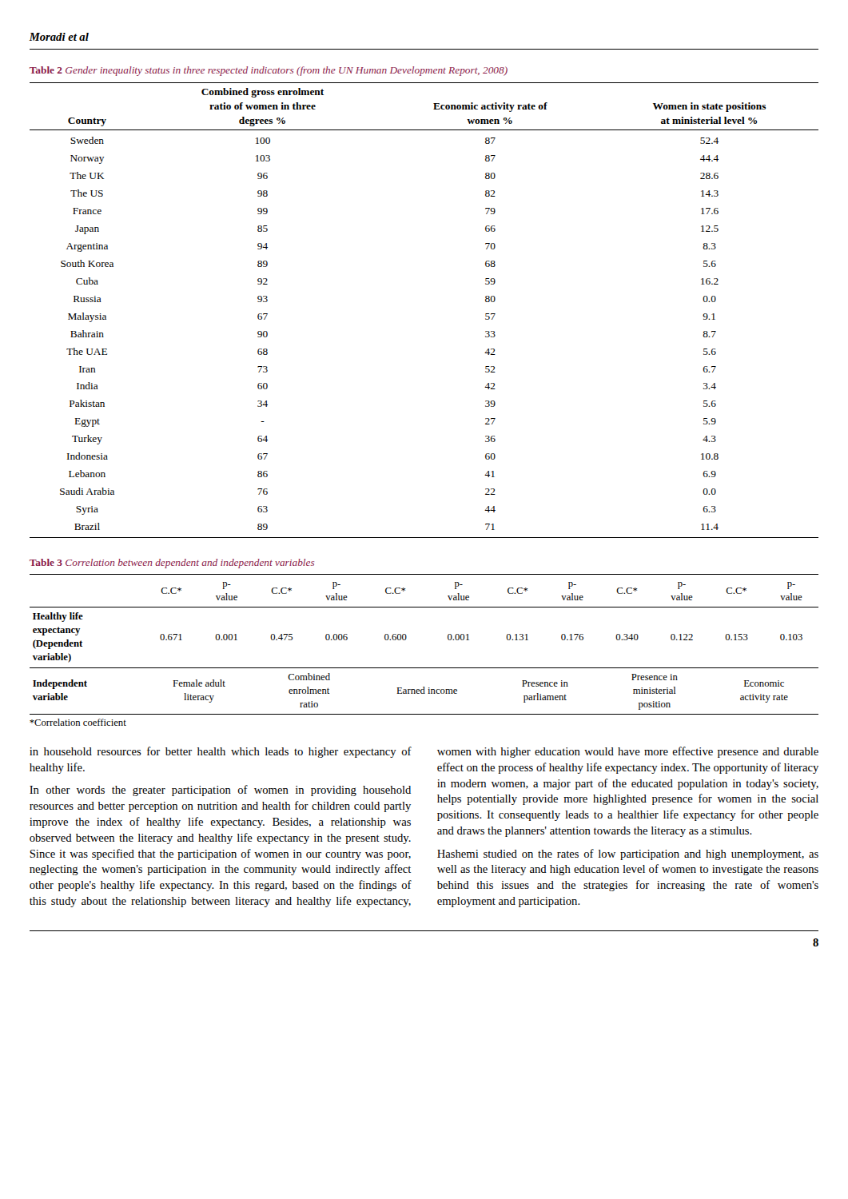Moradi et al
Table 2 Gender inequality status in three respected indicators (from the UN Human Development Report, 2008)
| Country | Combined gross enrolment ratio of women in three degrees % | Economic activity rate of women % | Women in state positions at ministerial level % |
| --- | --- | --- | --- |
| Sweden | 100 | 87 | 52.4 |
| Norway | 103 | 87 | 44.4 |
| The UK | 96 | 80 | 28.6 |
| The US | 98 | 82 | 14.3 |
| France | 99 | 79 | 17.6 |
| Japan | 85 | 66 | 12.5 |
| Argentina | 94 | 70 | 8.3 |
| South Korea | 89 | 68 | 5.6 |
| Cuba | 92 | 59 | 16.2 |
| Russia | 93 | 80 | 0.0 |
| Malaysia | 67 | 57 | 9.1 |
| Bahrain | 90 | 33 | 8.7 |
| The UAE | 68 | 42 | 5.6 |
| Iran | 73 | 52 | 6.7 |
| India | 60 | 42 | 3.4 |
| Pakistan | 34 | 39 | 5.6 |
| Egypt | - | 27 | 5.9 |
| Turkey | 64 | 36 | 4.3 |
| Indonesia | 67 | 60 | 10.8 |
| Lebanon | 86 | 41 | 6.9 |
| Saudi Arabia | 76 | 22 | 0.0 |
| Syria | 63 | 44 | 6.3 |
| Brazil | 89 | 71 | 11.4 |
Table 3 Correlation between dependent and independent variables
| | C.C* | p- value | C.C* | p- value | C.C* | p- value | C.C* | p- value | C.C* | p- value | C.C* | p- value |
| --- | --- | --- | --- | --- | --- | --- | --- | --- | --- | --- | --- | --- |
| Healthy life expectancy (Dependent variable) | 0.671 | 0.001 | 0.475 | 0.006 | 0.600 | 0.001 | 0.131 | 0.176 | 0.340 | 0.122 | 0.153 | 0.103 |
| Independent variable | Female adult literacy | Combined enrolment ratio | Earned income | Presence in parliament | Presence in ministerial position | Economic activity rate |
*Correlation coefficient
in household resources for better health which leads to higher expectancy of healthy life.
In other words the greater participation of women in providing household resources and better perception on nutrition and health for children could partly improve the index of healthy life expectancy. Besides, a relationship was observed between the literacy and healthy life expectancy in the present study. Since it was specified that the participation of women in our country was poor, neglecting the women's participation in the community would indirectly affect other people's healthy life expectancy. In this regard, based on the findings of this study about the relationship between literacy and healthy life expectancy, women with higher education would have more effective presence and durable effect on the process of healthy life expectancy index. The opportunity of literacy in modern women, a major part of the educated population in today's society, helps potentially provide more highlighted presence for women in the social positions. It consequently leads to a healthier life expectancy for other people and draws the planners' attention towards the literacy as a stimulus.
Hashemi studied on the rates of low participation and high unemployment, as well as the literacy and high education level of women to investigate the reasons behind this issues and the strategies for increasing the rate of women's employment and participation.
8